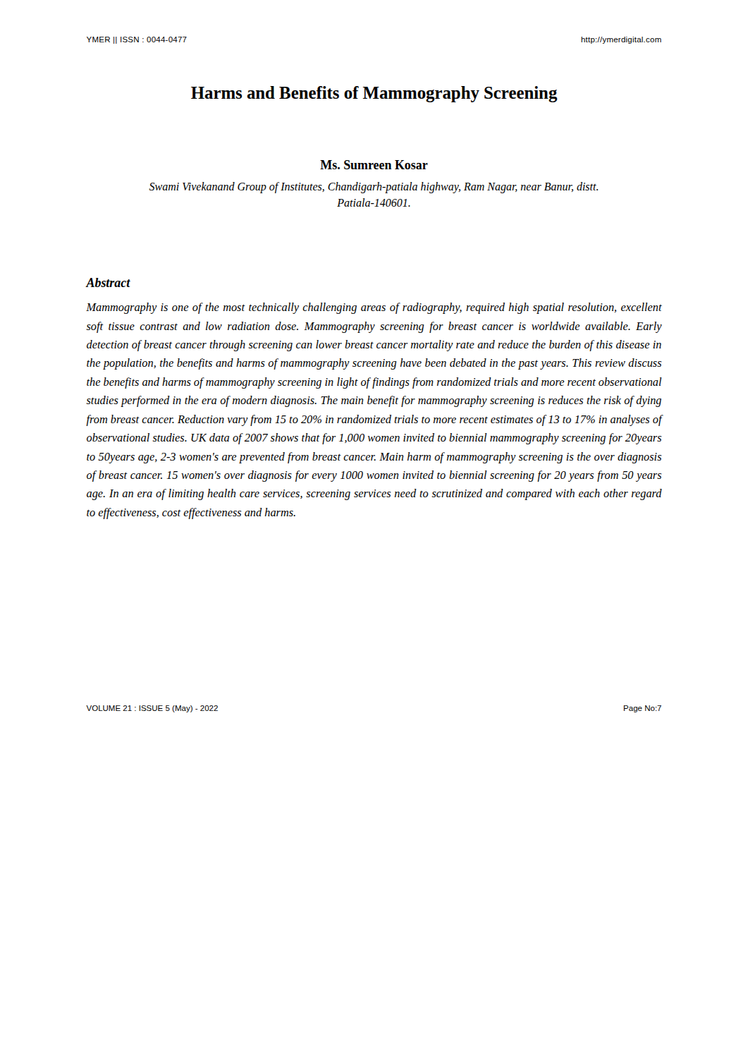YMER || ISSN : 0044-0477 http://ymerdigital.com
Harms and Benefits of Mammography Screening
Ms. Sumreen Kosar
Swami Vivekanand Group of Institutes, Chandigarh-patiala highway, Ram Nagar, near Banur, distt. Patiala-140601.
Abstract
Mammography is one of the most technically challenging areas of radiography, required high spatial resolution, excellent soft tissue contrast and low radiation dose. Mammography screening for breast cancer is worldwide available. Early detection of breast cancer through screening can lower breast cancer mortality rate and reduce the burden of this disease in the population, the benefits and harms of mammography screening have been debated in the past years. This review discuss the benefits and harms of mammography screening in light of findings from randomized trials and more recent observational studies performed in the era of modern diagnosis. The main benefit for mammography screening is reduces the risk of dying from breast cancer. Reduction vary from 15 to 20% in randomized trials to more recent estimates of 13 to 17% in analyses of observational studies. UK data of 2007 shows that for 1,000 women invited to biennial mammography screening for 20years to 50years age, 2-3 women's are prevented from breast cancer. Main harm of mammography screening is the over diagnosis of breast cancer. 15 women's over diagnosis for every 1000 women invited to biennial screening for 20 years from 50 years age. In an era of limiting health care services, screening services need to scrutinized and compared with each other regard to effectiveness, cost effectiveness and harms.
VOLUME 21 : ISSUE 5 (May) - 2022 Page No:7